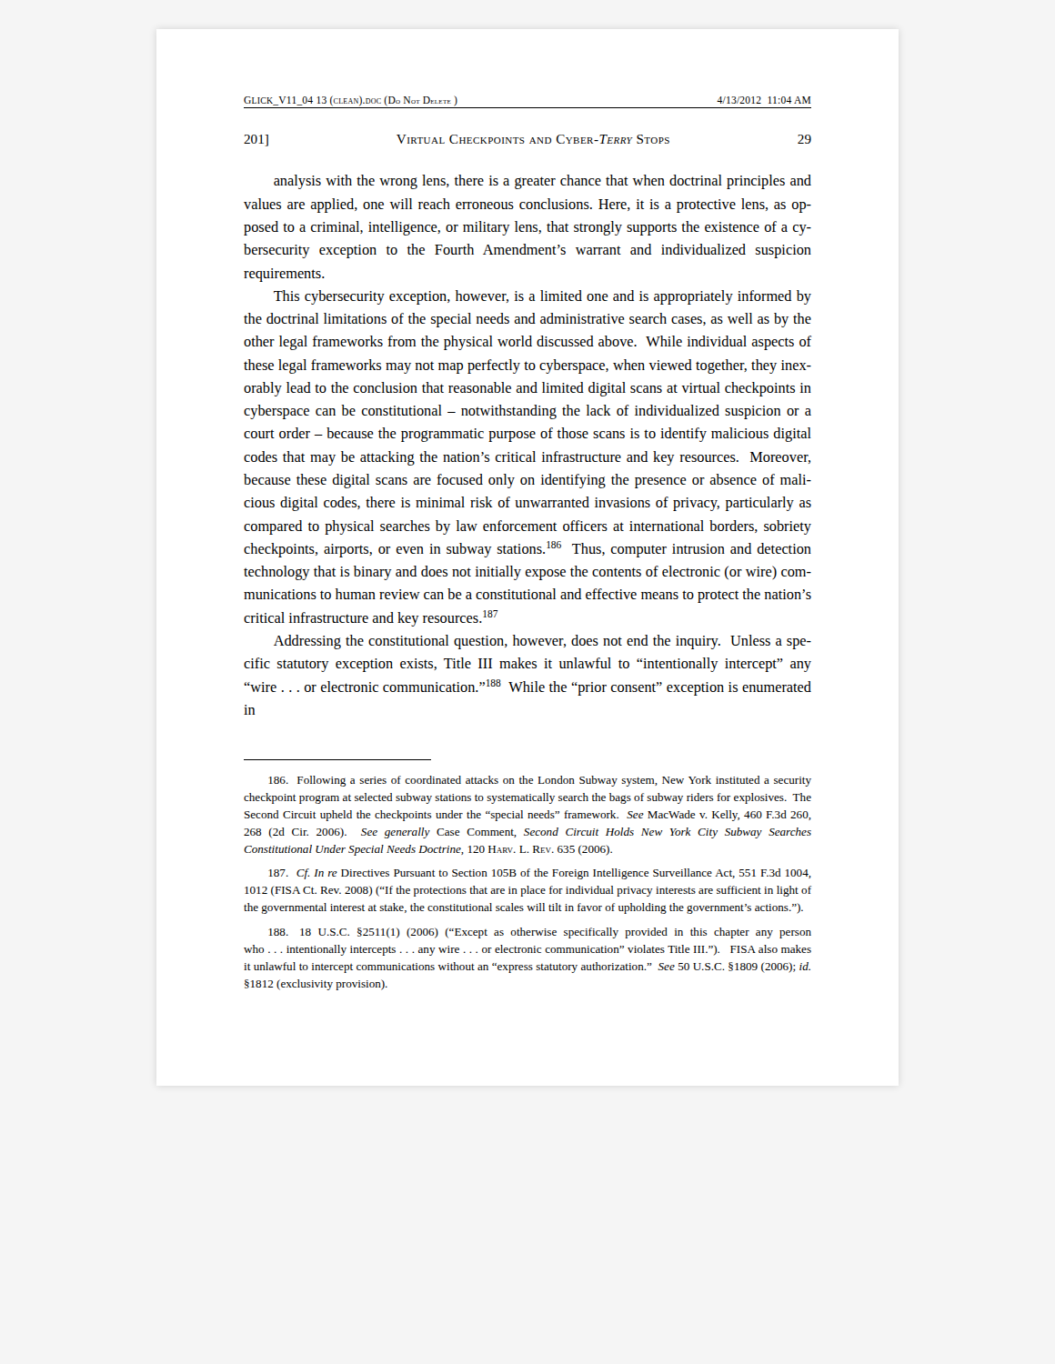GLICK_V11_04 13 (clean).doc (Do Not Delete ) 4/13/2012 11:04 AM
201] Virtual Checkpoints and Cyber-Terry Stops 29
analysis with the wrong lens, there is a greater chance that when doctrinal principles and values are applied, one will reach erroneous conclusions. Here, it is a protective lens, as opposed to a criminal, intelligence, or military lens, that strongly supports the existence of a cybersecurity exception to the Fourth Amendment’s warrant and individualized suspicion requirements.
This cybersecurity exception, however, is a limited one and is appropriately informed by the doctrinal limitations of the special needs and administrative search cases, as well as by the other legal frameworks from the physical world discussed above. While individual aspects of these legal frameworks may not map perfectly to cyberspace, when viewed together, they inexorably lead to the conclusion that reasonable and limited digital scans at virtual checkpoints in cyberspace can be constitutional – notwithstanding the lack of individualized suspicion or a court order – because the programmatic purpose of those scans is to identify malicious digital codes that may be attacking the nation’s critical infrastructure and key resources. Moreover, because these digital scans are focused only on identifying the presence or absence of malicious digital codes, there is minimal risk of unwarranted invasions of privacy, particularly as compared to physical searches by law enforcement officers at international borders, sobriety checkpoints, airports, or even in subway stations.186 Thus, computer intrusion and detection technology that is binary and does not initially expose the contents of electronic (or wire) communications to human review can be a constitutional and effective means to protect the nation’s critical infrastructure and key resources.187
Addressing the constitutional question, however, does not end the inquiry. Unless a specific statutory exception exists, Title III makes it unlawful to “intentionally intercept” any “wire . . . or electronic communication.”188 While the “prior consent” exception is enumerated in
186. Following a series of coordinated attacks on the London Subway system, New York instituted a security checkpoint program at selected subway stations to systematically search the bags of subway riders for explosives. The Second Circuit upheld the checkpoints under the “special needs” framework. See MacWade v. Kelly, 460 F.3d 260, 268 (2d Cir. 2006). See generally Case Comment, Second Circuit Holds New York City Subway Searches Constitutional Under Special Needs Doctrine, 120 Harv. L. Rev. 635 (2006).
187. Cf. In re Directives Pursuant to Section 105B of the Foreign Intelligence Surveillance Act, 551 F.3d 1004, 1012 (FISA Ct. Rev. 2008) (“If the protections that are in place for individual privacy interests are sufficient in light of the governmental interest at stake, the constitutional scales will tilt in favor of upholding the government’s actions.”).
188. 18 U.S.C. §2511(1) (2006) (“Except as otherwise specifically provided in this chapter any person who . . . intentionally intercepts . . . any wire . . . or electronic communication” violates Title III.”). FISA also makes it unlawful to intercept communications without an “express statutory authorization.” See 50 U.S.C. §1809 (2006); id. §1812 (exclusivity provision).